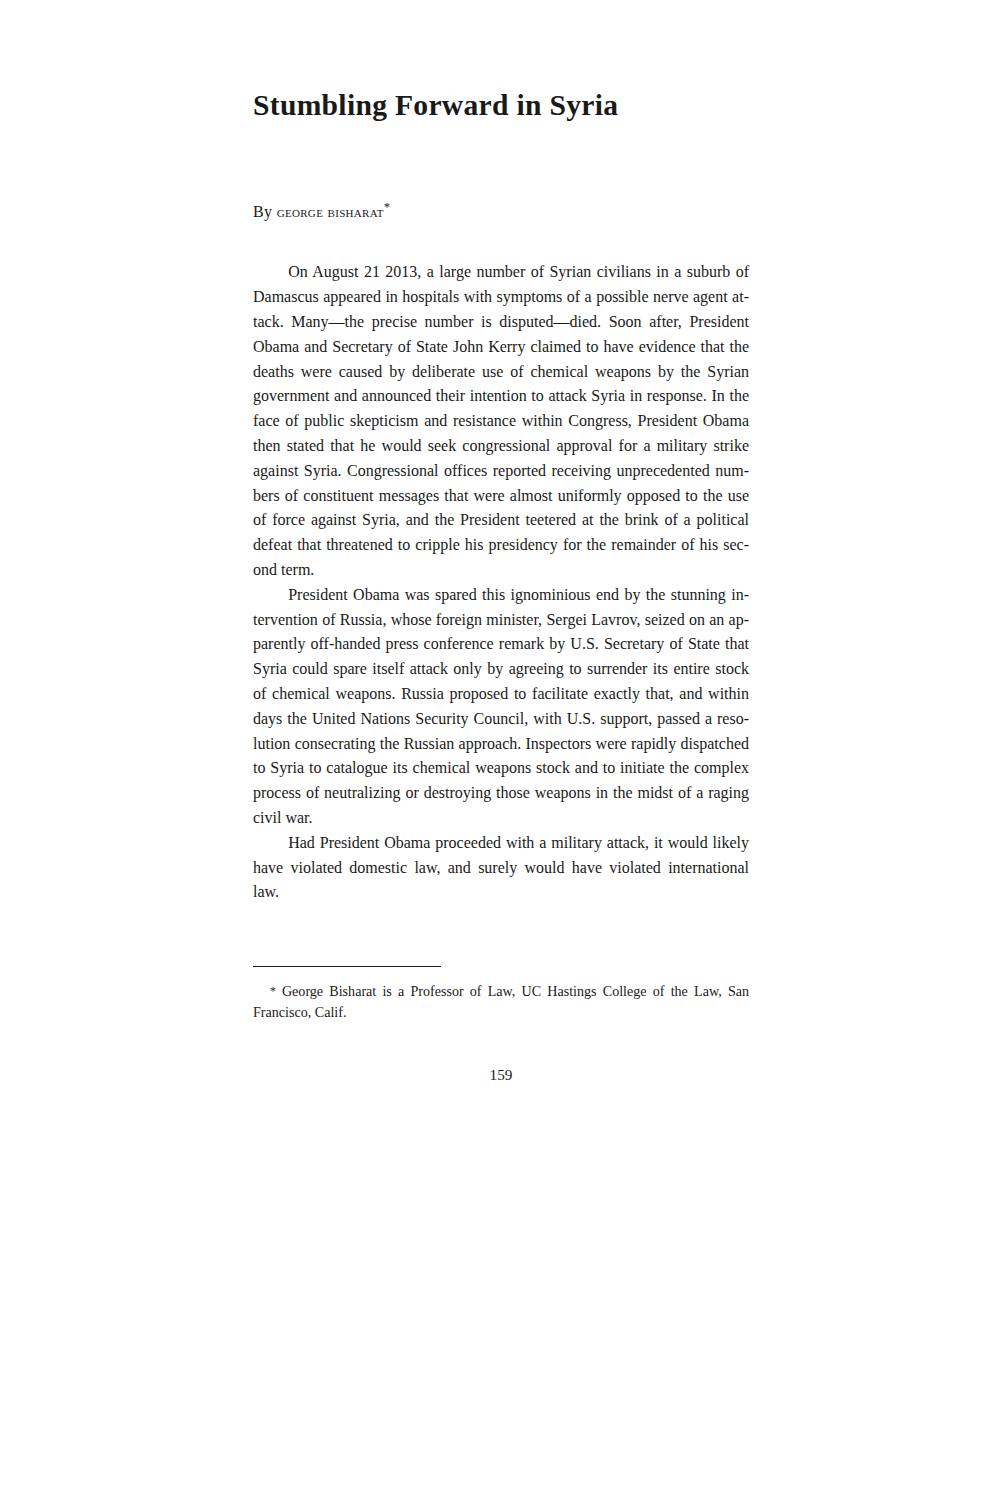Stumbling Forward in Syria
By George Bisharat*
On August 21 2013, a large number of Syrian civilians in a suburb of Damascus appeared in hospitals with symptoms of a possible nerve agent attack. Many—the precise number is disputed—died. Soon after, President Obama and Secretary of State John Kerry claimed to have evidence that the deaths were caused by deliberate use of chemical weapons by the Syrian government and announced their intention to attack Syria in response. In the face of public skepticism and resistance within Congress, President Obama then stated that he would seek congressional approval for a military strike against Syria. Congressional offices reported receiving unprecedented numbers of constituent messages that were almost uniformly opposed to the use of force against Syria, and the President teetered at the brink of a political defeat that threatened to cripple his presidency for the remainder of his second term.
President Obama was spared this ignominious end by the stunning intervention of Russia, whose foreign minister, Sergei Lavrov, seized on an apparently off-handed press conference remark by U.S. Secretary of State that Syria could spare itself attack only by agreeing to surrender its entire stock of chemical weapons. Russia proposed to facilitate exactly that, and within days the United Nations Security Council, with U.S. support, passed a resolution consecrating the Russian approach. Inspectors were rapidly dispatched to Syria to catalogue its chemical weapons stock and to initiate the complex process of neutralizing or destroying those weapons in the midst of a raging civil war.
Had President Obama proceeded with a military attack, it would likely have violated domestic law, and surely would have violated international law.
* George Bisharat is a Professor of Law, UC Hastings College of the Law, San Francisco, Calif.
159